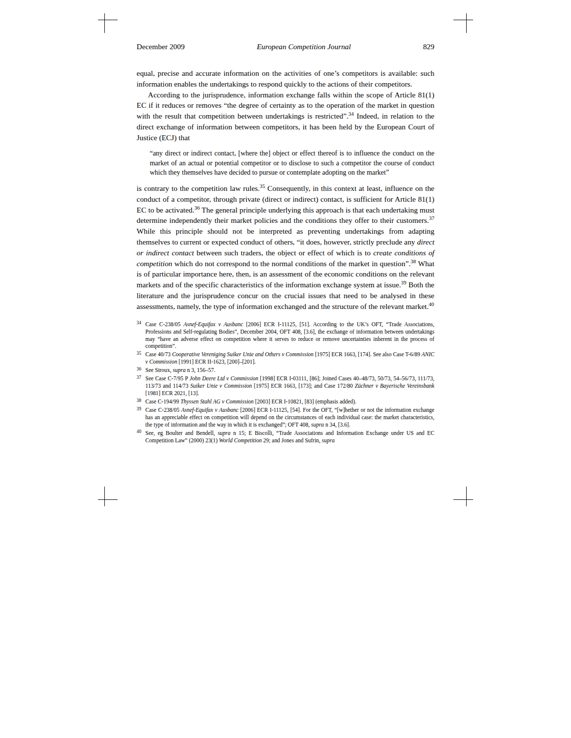December 2009 European Competition Journal 829
equal, precise and accurate information on the activities of one’s competitors is available: such information enables the undertakings to respond quickly to the actions of their competitors.
According to the jurisprudence, information exchange falls within the scope of Article 81(1) EC if it reduces or removes “the degree of certainty as to the operation of the market in question with the result that competition between undertakings is restricted”.34 Indeed, in relation to the direct exchange of information between competitors, it has been held by the European Court of Justice (ECJ) that
“any direct or indirect contact, [where the] object or effect thereof is to influence the conduct on the market of an actual or potential competitor or to disclose to such a competitor the course of conduct which they themselves have decided to pursue or contemplate adopting on the market”
is contrary to the competition law rules.35 Consequently, in this context at least, influence on the conduct of a competitor, through private (direct or indirect) contact, is sufficient for Article 81(1) EC to be activated.36 The general principle underlying this approach is that each undertaking must determine independently their market policies and the conditions they offer to their customers.37 While this principle should not be interpreted as preventing undertakings from adapting themselves to current or expected conduct of others, “it does, however, strictly preclude any direct or indirect contact between such traders, the object or effect of which is to create conditions of competition which do not correspond to the normal conditions of the market in question”.38 What is of particular importance here, then, is an assessment of the economic conditions on the relevant markets and of the specific characteristics of the information exchange system at issue.39 Both the literature and the jurisprudence concur on the crucial issues that need to be analysed in these assessments, namely, the type of information exchanged and the structure of the relevant market.40
34 Case C-238/05 Asnef-Equifax v Ausbanc [2006] ECR I-11125, [51]. According to the UK’s OFT, “Trade Associations, Professions and Self-regulating Bodies”, December 2004, OFT 408, [3.6], the exchange of information between undertakings may “have an adverse effect on competition where it serves to reduce or remove uncertainties inherent in the process of competition”.
35 Case 40/73 Cooperative Vereniging Suiker Unie and Others v Commission [1975] ECR 1663, [174]. See also Case T-6/89 ANIC v Commission [1991] ECR II-1623, [200]–[201].
36 See Stroux, supra n 3, 156–57.
37 See Case C-7/95 P John Deere Ltd v Commission [1998] ECR I-03111, [86]; Joined Cases 40–48/73, 50/73, 54–56/73, 111/73, 113/73 and 114/73 Suiker Unie v Commission [1975] ECR 1663, [173]; and Case 172/80 Züchner v Bayerische Vereinsbank [1981] ECR 2021, [13].
38 Case C-194/99 Thyssen Stahl AG v Commission [2003] ECR I-10821, [83] (emphasis added).
39 Case C-238/05 Asnef-Equifax v Ausbanc [2006] ECR I-11125, [54]. For the OFT, “[w]hether or not the information exchange has an appreciable effect on competition will depend on the circumstances of each individual case: the market characteristics, the type of information and the way in which it is exchanged”; OFT 408, supra n 34, [3.6].
40 See, eg Boulter and Bendell, supra n 15; E Biscolli, “Trade Associations and Information Exchange under US and EC Competition Law” (2000) 23(1) World Competition 29; and Jones and Sufrin, supra